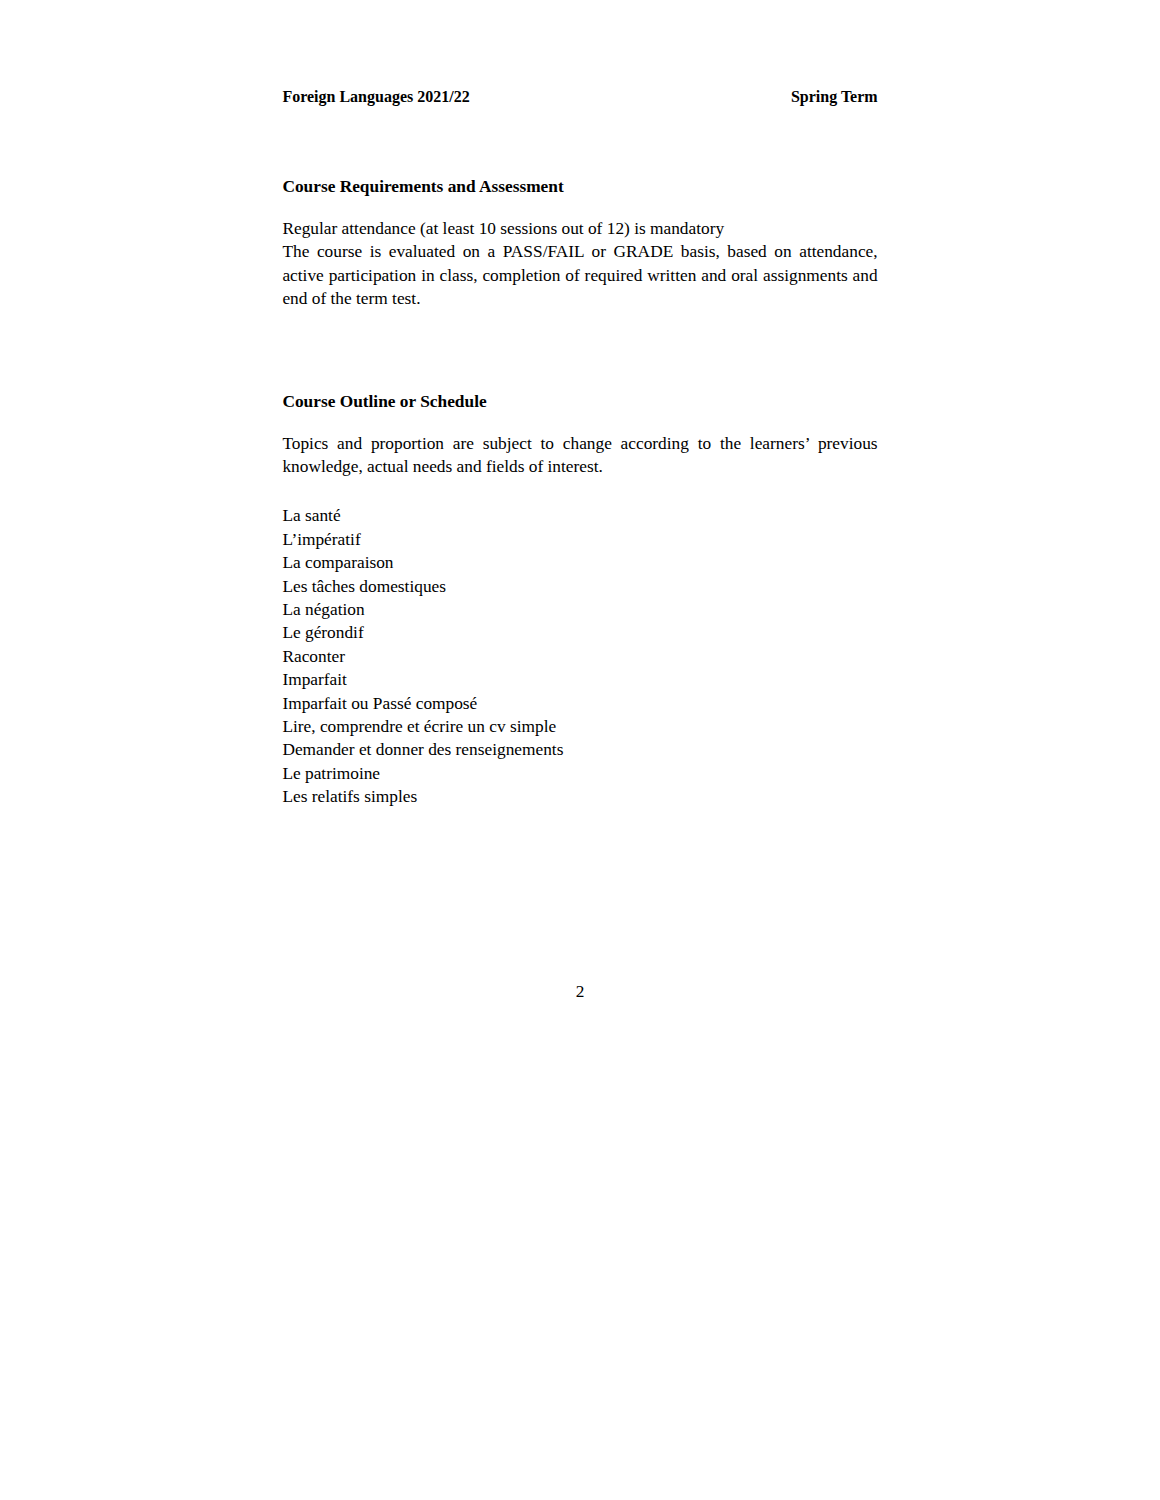Foreign Languages 2021/22 Spring Term
Course Requirements and Assessment
Regular attendance (at least 10 sessions out of 12) is mandatory
The course is evaluated on a PASS/FAIL or GRADE basis, based on attendance, active participation in class, completion of required written and oral assignments and end of the term test.
Course Outline or Schedule
Topics and proportion are subject to change according to the learners’ previous knowledge, actual needs and fields of interest.
La santé
L’impératif
La comparaison
Les tâches domestiques
La négation
Le gérondif
Raconter
Imparfait
Imparfait ou Passé composé
Lire, comprendre et écrire un cv simple
Demander et donner des renseignements
Le patrimoine
Les relatifs simples
2